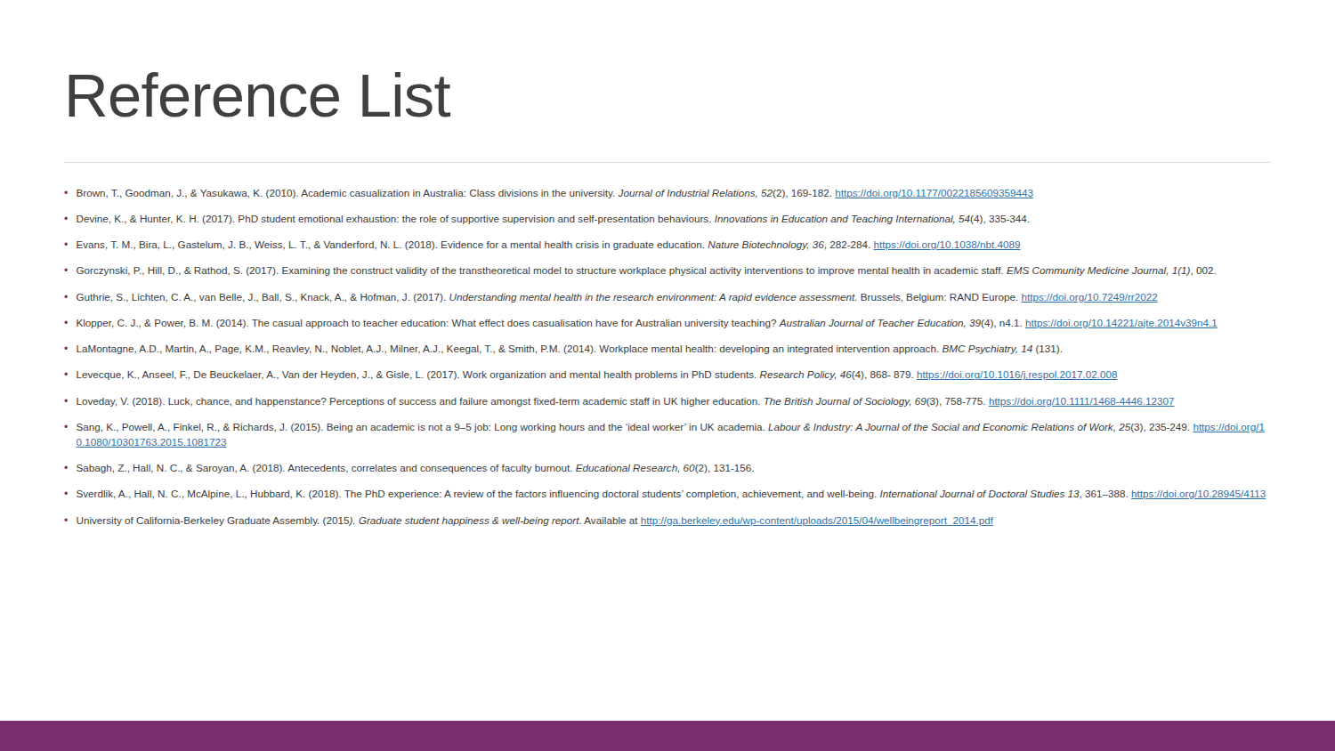Reference List
Brown, T., Goodman, J., & Yasukawa, K. (2010). Academic casualization in Australia: Class divisions in the university. Journal of Industrial Relations, 52(2), 169-182. https://doi.org/10.1177/0022185609359443
Devine, K., & Hunter, K. H. (2017). PhD student emotional exhaustion: the role of supportive supervision and self-presentation behaviours. Innovations in Education and Teaching International, 54(4), 335-344.
Evans, T. M., Bira, L., Gastelum, J. B., Weiss, L. T., & Vanderford, N. L. (2018). Evidence for a mental health crisis in graduate education. Nature Biotechnology, 36, 282-284. https://doi.org/10.1038/nbt.4089
Gorczynski, P., Hill, D., & Rathod, S. (2017). Examining the construct validity of the transtheoretical model to structure workplace physical activity interventions to improve mental health in academic staff. EMS Community Medicine Journal, 1(1), 002.
Guthrie, S., Lichten, C. A., van Belle, J., Ball, S., Knack, A., & Hofman, J. (2017). Understanding mental health in the research environment: A rapid evidence assessment. Brussels, Belgium: RAND Europe. https://doi.org/10.7249/rr2022
Klopper, C. J., & Power, B. M. (2014). The casual approach to teacher education: What effect does casualisation have for Australian university teaching? Australian Journal of Teacher Education, 39(4), n4.1. https://doi.org/10.14221/ajte.2014v39n4.1
LaMontagne, A.D., Martin, A., Page, K.M., Reavley, N., Noblet, A.J., Milner, A.J., Keegal, T., & Smith, P.M. (2014). Workplace mental health: developing an integrated intervention approach. BMC Psychiatry, 14 (131).
Levecque, K., Anseel, F., De Beuckelaer, A., Van der Heyden, J., & Gisle, L. (2017). Work organization and mental health problems in PhD students. Research Policy, 46(4), 868- 879. https://doi.org/10.1016/j.respol.2017.02.008
Loveday, V. (2018). Luck, chance, and happenstance? Perceptions of success and failure amongst fixed-term academic staff in UK higher education. The British Journal of Sociology, 69(3), 758-775. https://doi.org/10.1111/1468-4446.12307
Sang, K., Powell, A., Finkel, R., & Richards, J. (2015). Being an academic is not a 9–5 job: Long working hours and the ‘ideal worker’ in UK academia. Labour & Industry: A Journal of the Social and Economic Relations of Work, 25(3), 235-249. https://doi.org/10.1080/10301763.2015.1081723
Sabagh, Z., Hall, N. C., & Saroyan, A. (2018). Antecedents, correlates and consequences of faculty burnout. Educational Research, 60(2), 131-156.
Sverdlik, A., Hall, N. C., McAlpine, L., Hubbard, K. (2018). The PhD experience: A review of the factors influencing doctoral students’ completion, achievement, and well-being. International Journal of Doctoral Studies 13, 361–388. https://doi.org/10.28945/4113
University of California-Berkeley Graduate Assembly. (2015). Graduate student happiness & well-being report. Available at http://ga.berkeley.edu/wp-content/uploads/2015/04/wellbeingreport_2014.pdf